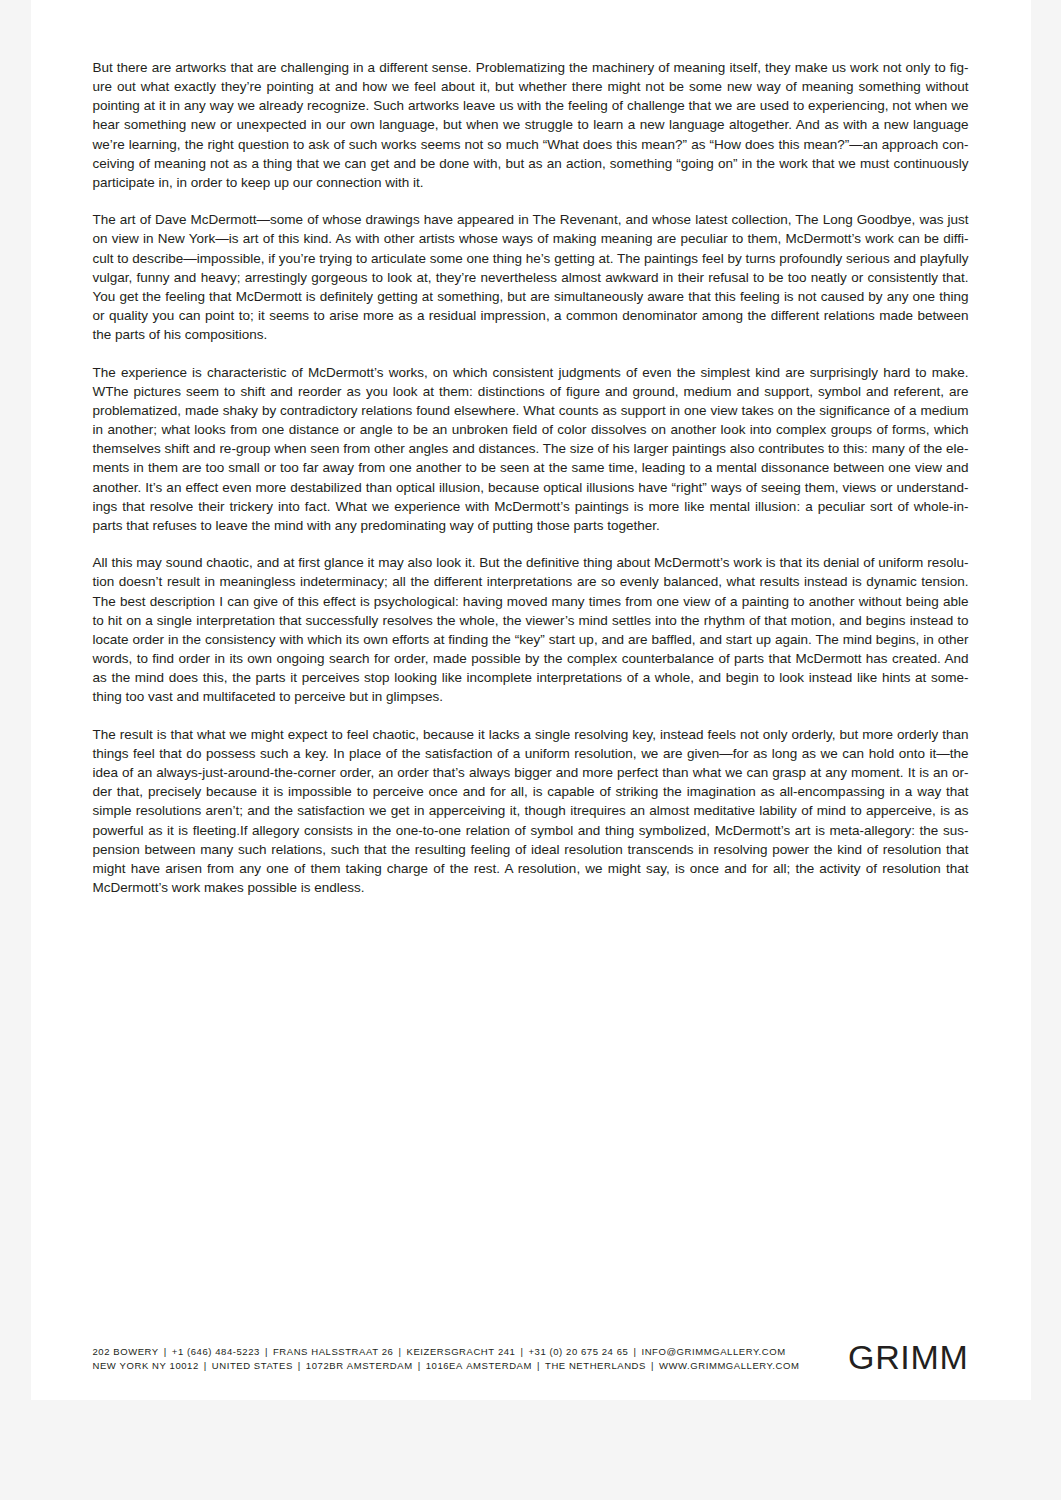But there are artworks that are challenging in a different sense. Problematizing the machinery of meaning itself, they make us work not only to figure out what exactly they’re pointing at and how we feel about it, but whether there might not be some new way of meaning something without pointing at it in any way we already recognize. Such artworks leave us with the feeling of challenge that we are used to experiencing, not when we hear something new or unexpected in our own language, but when we struggle to learn a new language altogether. And as with a new language we’re learning, the right question to ask of such works seems not so much “What does this mean?” as “How does this mean?”—an approach conceiving of meaning not as a thing that we can get and be done with, but as an action, something “going on” in the work that we must continuously participate in, in order to keep up our connection with it.
The art of Dave McDermott—some of whose drawings have appeared in The Revenant, and whose latest collection, The Long Goodbye, was just on view in New York—is art of this kind. As with other artists whose ways of making meaning are peculiar to them, McDermott’s work can be difficult to describe—impossible, if you’re trying to articulate some one thing he’s getting at. The paintings feel by turns profoundly serious and playfully vulgar, funny and heavy; arrestingly gorgeous to look at, they’re nevertheless almost awkward in their refusal to be too neatly or consistently that. You get the feeling that McDermott is definitely getting at something, but are simultaneously aware that this feeling is not caused by any one thing or quality you can point to; it seems to arise more as a residual impression, a common denominator among the different relations made between the parts of his compositions.
The experience is characteristic of McDermott’s works, on which consistent judgments of even the simplest kind are surprisingly hard to make. WThe pictures seem to shift and reorder as you look at them: distinctions of figure and ground, medium and support, symbol and referent, are problematized, made shaky by contradictory relations found elsewhere. What counts as support in one view takes on the significance of a medium in another; what looks from one distance or angle to be an unbroken field of color dissolves on another look into complex groups of forms, which themselves shift and re-group when seen from other angles and distances. The size of his larger paintings also contributes to this: many of the elements in them are too small or too far away from one another to be seen at the same time, leading to a mental dissonance between one view and another. It’s an effect even more destabilized than optical illusion, because optical illusions have “right” ways of seeing them, views or understandings that resolve their trickery into fact. What we experience with McDermott’s paintings is more like mental illusion: a peculiar sort of whole-in-parts that refuses to leave the mind with any predominating way of putting those parts together.
All this may sound chaotic, and at first glance it may also look it. But the definitive thing about McDermott’s work is that its denial of uniform resolution doesn’t result in meaningless indeterminacy; all the different interpretations are so evenly balanced, what results instead is dynamic tension. The best description I can give of this effect is psychological: having moved many times from one view of a painting to another without being able to hit on a single interpretation that successfully resolves the whole, the viewer’s mind settles into the rhythm of that motion, and begins instead to locate order in the consistency with which its own efforts at finding the “key” start up, and are baffled, and start up again. The mind begins, in other words, to find order in its own ongoing search for order, made possible by the complex counterbalance of parts that McDermott has created. And as the mind does this, the parts it perceives stop looking like incomplete interpretations of a whole, and begin to look instead like hints at something too vast and multifaceted to perceive but in glimpses.
The result is that what we might expect to feel chaotic, because it lacks a single resolving key, instead feels not only orderly, but more orderly than things feel that do possess such a key. In place of the satisfaction of a uniform resolution, we are given—for as long as we can hold onto it—the idea of an always-just-around-the-corner order, an order that’s always bigger and more perfect than what we can grasp at any moment. It is an order that, precisely because it is impossible to perceive once and for all, is capable of striking the imagination as all-encompassing in a way that simple resolutions aren’t; and the satisfaction we get in apperceiving it, though itrequires an almost meditative lability of mind to apperceive, is as powerful as it is fleeting.If allegory consists in the one-to-one relation of symbol and thing symbolized, McDermott’s art is meta-allegory: the suspension between many such relations, such that the resulting feeling of ideal resolution transcends in resolving power the kind of resolution that might have arisen from any one of them taking charge of the rest. A resolution, we might say, is once and for all; the activity of resolution that McDermott’s work makes possible is endless.
202 BOWERY|+1 (646) 484-5223|FRANS HALSSTRAAT 26|KEIZERSGRACHT 241|+31 (0) 20 675 24 65|INFO@GRIMMGALLERY.COM NEW YORK NY 10012|UNITED STATES|1072BR AMSTERDAM|1016EA AMSTERDAM|THE NETHERLANDS|WWW.GRIMMGALLERY.COM
GRIMM